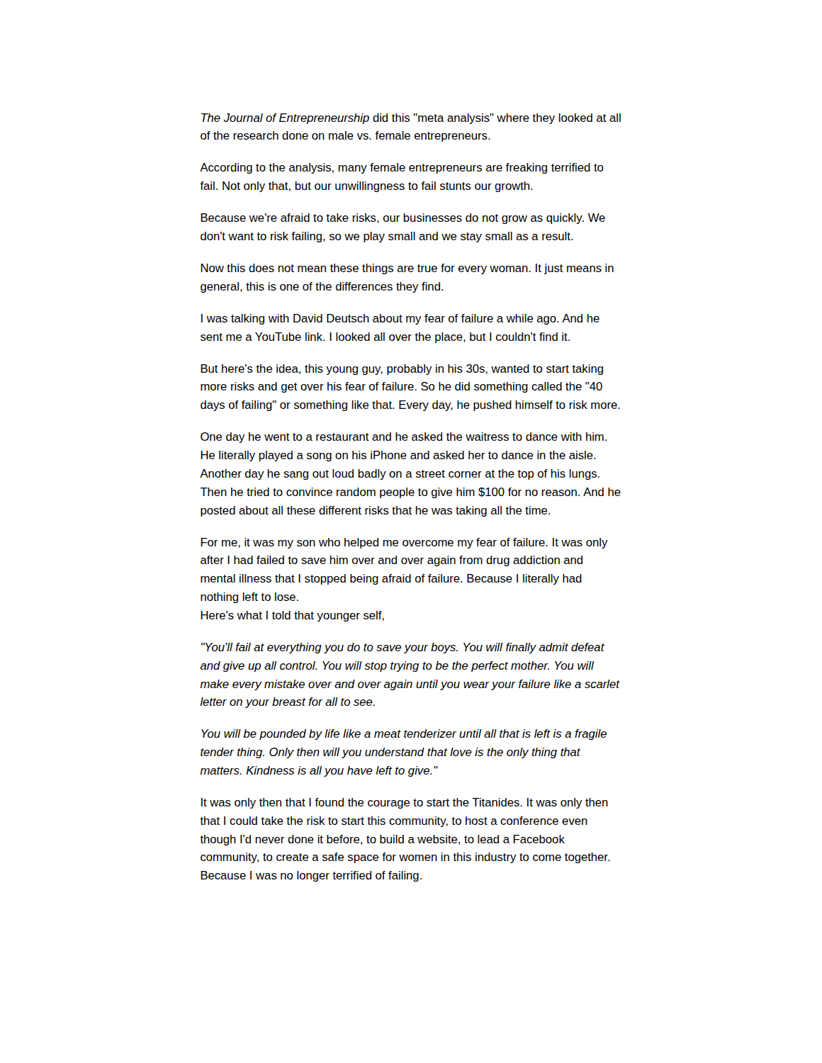The Journal of Entrepreneurship did this "meta analysis" where they looked at all of the research done on male vs. female entrepreneurs.
According to the analysis, many female entrepreneurs are freaking terrified to fail. Not only that, but our unwillingness to fail stunts our growth.
Because we're afraid to take risks, our businesses do not grow as quickly. We don't want to risk failing, so we play small and we stay small as a result.
Now this does not mean these things are true for every woman. It just means in general, this is one of the differences they find.
I was talking with David Deutsch about my fear of failure a while ago. And he sent me a YouTube link. I looked all over the place, but I couldn't find it.
But here's the idea, this young guy, probably in his 30s, wanted to start taking more risks and get over his fear of failure. So he did something called the "40 days of failing" or something like that. Every day, he pushed himself to risk more.
One day he went to a restaurant and he asked the waitress to dance with him. He literally played a song on his iPhone and asked her to dance in the aisle. Another day he sang out loud badly on a street corner at the top of his lungs. Then he tried to convince random people to give him $100 for no reason. And he posted about all these different risks that he was taking all the time.
For me, it was my son who helped me overcome my fear of failure. It was only after I had failed to save him over and over again from drug addiction and mental illness that I stopped being afraid of failure. Because I literally had nothing left to lose.
Here's what I told that younger self,
"You'll fail at everything you do to save your boys. You will finally admit defeat and give up all control. You will stop trying to be the perfect mother. You will make every mistake over and over again until you wear your failure like a scarlet letter on your breast for all to see.
You will be pounded by life like a meat tenderizer until all that is left is a fragile tender thing. Only then will you understand that love is the only thing that matters. Kindness is all you have left to give."
It was only then that I found the courage to start the Titanides. It was only then that I could take the risk to start this community, to host a conference even though I'd never done it before, to build a website, to lead a Facebook community, to create a safe space for women in this industry to come together. Because I was no longer terrified of failing.